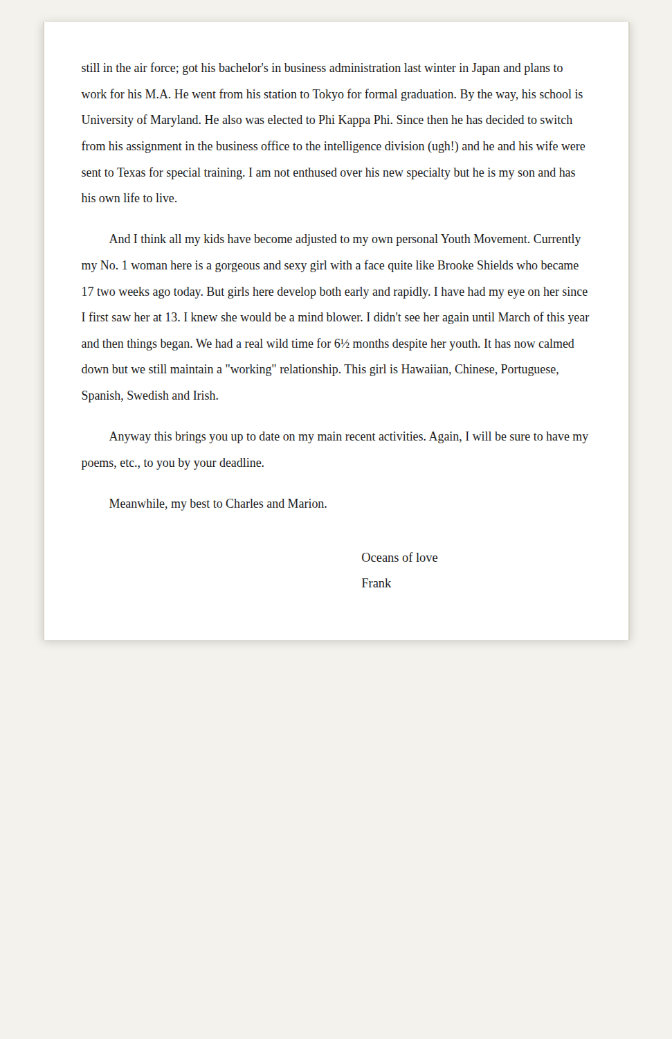still in the air force; got his bachelor's in business administration last winter in Japan and plans to work for his M.A. He went from his station to Tokyo for formal graduation. By the way, his school is University of Maryland. He also was elected to Phi Kappa Phi. Since then he has decided to switch from his assignment in the business office to the intelligence division (ugh!) and he and his wife were sent to Texas for special training. I am not enthused over his new specialty but he is my son and has his own life to live.
And I think all my kids have become adjusted to my own personal Youth Movement. Currently my No. 1 woman here is a gorgeous and sexy girl with a face quite like Brooke Shields who became 17 two weeks ago today. But girls here develop both early and rapidly. I have had my eye on her since I first saw her at 13. I knew she would be a mind blower. I didn't see her again until March of this year and then things began. We had a real wild time for 6½ months despite her youth. It has now calmed down but we still maintain a "working" relationship. This girl is Hawaiian, Chinese, Portuguese, Spanish, Swedish and Irish.
Anyway this brings you up to date on my main recent activities. Again, I will be sure to have my poems, etc., to you by your deadline.
Meanwhile, my best to Charles and Marion.
Oceans of love Frank